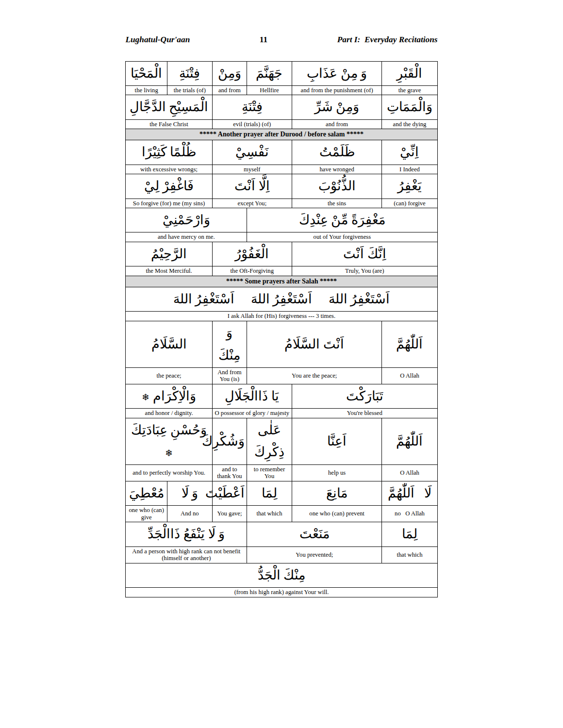Lughatul-Qur'aan
11
Part I: Everyday Recitations
| الْمَحْيَا | فِتْنَةِ | وَمِنْ | جَهَنَّمَ | وَ مِنْ عَذَابِ | الْقَبْرِ |
| the living | the trials (of) | and from | Hellfire | and from the punishment (of) | the grave |
| الْمَسِيْحِ الدَّجَّالِ | فِتْنَةِ | وَمِنْ شَرِّ | وَالْمَمَاتِ |
| the False Christ | evil (trials) (of) | and from | and the dying |
| ***** Another prayer after Durood / before salam ***** |
| ظُلْمًا كَثِيْرًا | نَفْسِيْ | ظَلَمْتُ | اِنِّيْ |
| with excessive wrongs; | myself | have wronged | I Indeed |
| فَاغْفِرْ لِيْ | اِلَّا اَنْتَ | الذُّنُوْبَ | يَغْفِرُ |
| So forgive (for) me (my sins) | except You; | the sins | (can) forgive |
| وَارْحَمْنِيْ | مَغْفِرَةً مِّنْ عِنْدِكَ |
| and have mercy on me. | out of Your forgiveness |
| الرَّحِيْمُ | الْغَفُوْرُ | اِنَّكَ اَنْتَ |
| the Most Merciful. | the Oft-Forgiving | Truly, You (are) |
| ***** Some prayers after Salah ***** |
| اَسْتَغْفِرُ اللهَ اَسْتَغْفِرُ اللهَ اَسْتَغْفِرُ اللهَ |
| I ask Allah for (His) forgiveness --- 3 times. |
| السَّلَامُ | وَ مِنْكَ | اَنْتَ السَّلَامُ | اَللّٰهُمَّ |
| the peace; | And from You (is) | You are the peace; | O Allah |
| وَالْاِكْرَام ❄ | يَا ذَاالْجَلَالِ | تَبَارَكْتَ |
| and honor / dignity. | O possessor of glory / majesty | You're blessed |
| وَحُسْنِ عِبَادَتِكَ ❄ | وَشُكْرِكَ | عَلٰى ذِكْرِكَ | اَعِنَّا | اَللّٰهُمَّ |
| and to perfectly worship You. | and to thank You | to remember You | help us | O Allah |
| مُعْطِيَ | وَ لَا | اَعْطَيْتَ | لِمَا | مَانِعَ | لَا اَللّٰهُمَّ |
| one who (can) give | And no | You gave; | that which | one who (can) prevent | no O Allah |
| وَ لَا يَنْفَعُ ذَاالْجَدِّ | مَنَعْتَ | لِمَا |
| And a person with high rank can not benefit (himself or another) | You prevented; | that which |
| مِنْكَ الْجَدُّ |
| (from his high rank) against Your will. |